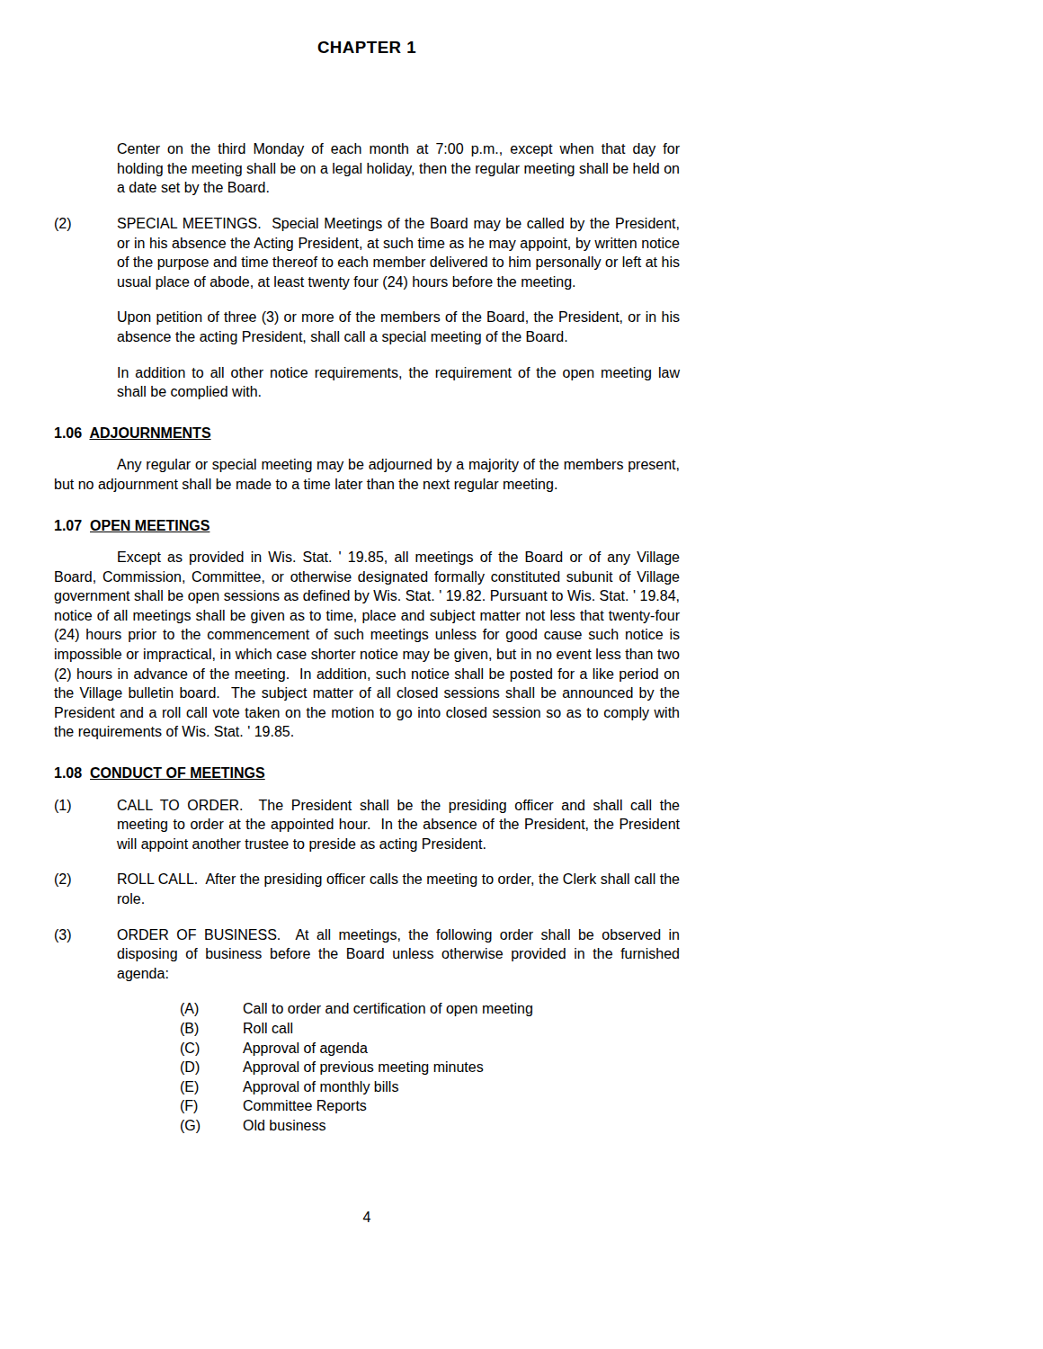CHAPTER 1
Center on the third Monday of each month at 7:00 p.m., except when that day for holding the meeting shall be on a legal holiday, then the regular meeting shall be held on a date set by the Board.
(2)
SPECIAL MEETINGS. Special Meetings of the Board may be called by the President, or in his absence the Acting President, at such time as he may appoint, by written notice of the purpose and time thereof to each member delivered to him personally or left at his usual place of abode, at least twenty four (24) hours before the meeting.
Upon petition of three (3) or more of the members of the Board, the President, or in his absence the acting President, shall call a special meeting of the Board.
In addition to all other notice requirements, the requirement of the open meeting law shall be complied with.
1.06 ADJOURNMENTS
Any regular or special meeting may be adjourned by a majority of the members present, but no adjournment shall be made to a time later than the next regular meeting.
1.07 OPEN MEETINGS
Except as provided in Wis. Stat. ' 19.85, all meetings of the Board or of any Village Board, Commission, Committee, or otherwise designated formally constituted subunit of Village government shall be open sessions as defined by Wis. Stat. ' 19.82. Pursuant to Wis. Stat. ' 19.84, notice of all meetings shall be given as to time, place and subject matter not less that twenty-four (24) hours prior to the commencement of such meetings unless for good cause such notice is impossible or impractical, in which case shorter notice may be given, but in no event less than two (2) hours in advance of the meeting. In addition, such notice shall be posted for a like period on the Village bulletin board. The subject matter of all closed sessions shall be announced by the President and a roll call vote taken on the motion to go into closed session so as to comply with the requirements of Wis. Stat. ' 19.85.
1.08 CONDUCT OF MEETINGS
(1)
CALL TO ORDER. The President shall be the presiding officer and shall call the meeting to order at the appointed hour. In the absence of the President, the President will appoint another trustee to preside as acting President.
(2)
ROLL CALL. After the presiding officer calls the meeting to order, the Clerk shall call the role.
(3)
ORDER OF BUSINESS. At all meetings, the following order shall be observed in disposing of business before the Board unless otherwise provided in the furnished agenda:
(A)
Call to order and certification of open meeting
(B)
Roll call
(C)
Approval of agenda
(D)
Approval of previous meeting minutes
(E)
Approval of monthly bills
(F)
Committee Reports
(G)
Old business
4